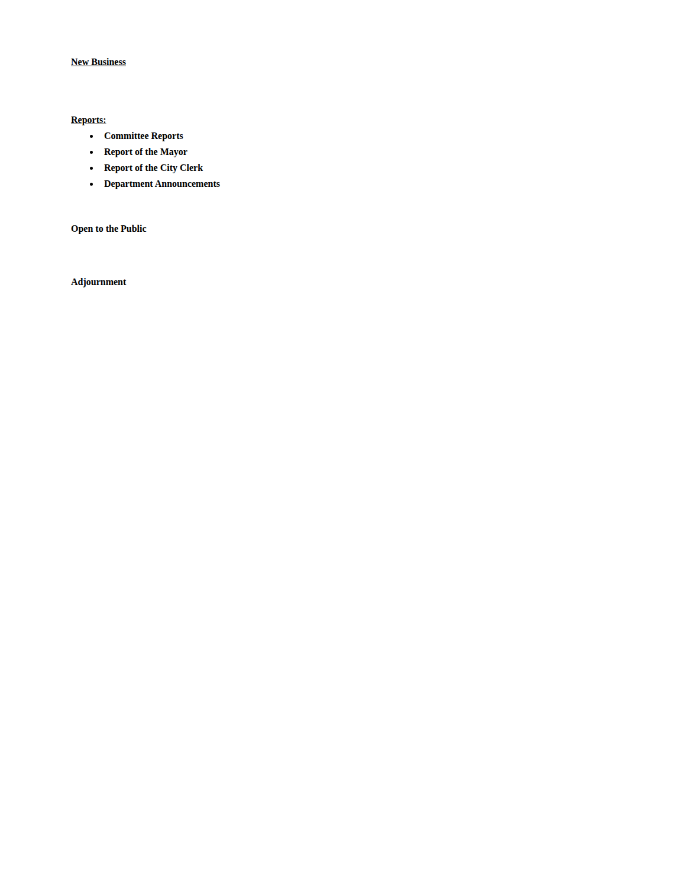New Business
Reports:
Committee Reports
Report of the Mayor
Report of the City Clerk
Department Announcements
Open to the Public
Adjournment